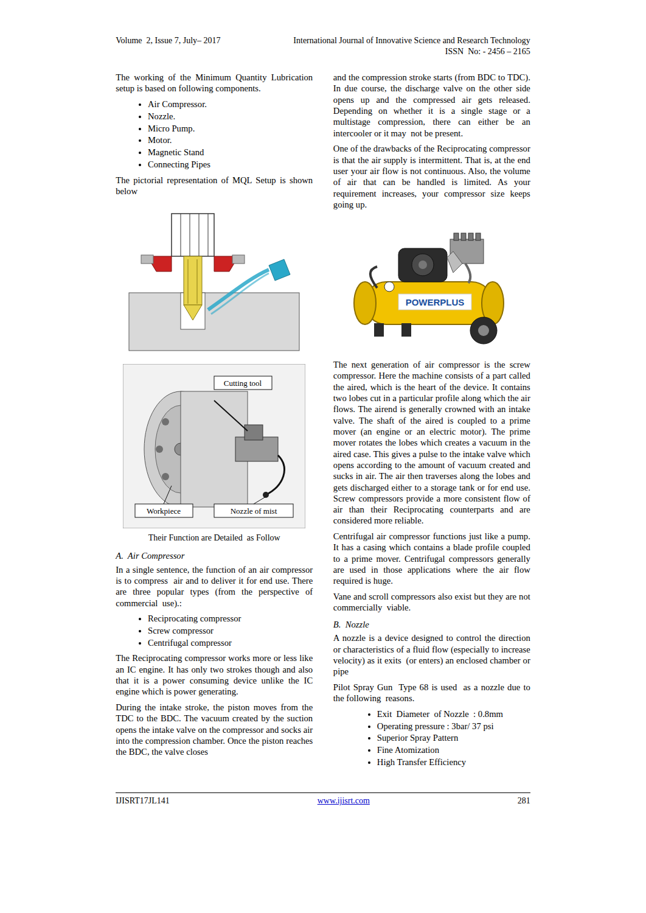Volume 2, Issue 7, July– 2017
International Journal of Innovative Science and Research Technology
ISSN No: - 2456 – 2165
The working of the Minimum Quantity Lubrication setup is based on following components.
Air Compressor.
Nozzle.
Micro Pump.
Motor.
Magnetic Stand
Connecting Pipes
The pictorial representation of MQL Setup is shown below
Cutting tool Workpiece Nozzle of mist
Their Function are Detailed as Follow
A. Air Compressor
In a single sentence, the function of an air compressor is to compress air and to deliver it for end use. There are three popular types (from the perspective of commercial use).:
Reciprocating compressor
Screw compressor
Centrifugal compressor
The Reciprocating compressor works more or less like an IC engine. It has only two strokes though and also that it is a power consuming device unlike the IC engine which is power generating.
During the intake stroke, the piston moves from the TDC to the BDC. The vacuum created by the suction opens the intake valve on the compressor and socks air into the compression chamber. Once the piston reaches the BDC, the valve closes
and the compression stroke starts (from BDC to TDC). In due course, the discharge valve on the other side opens up and the compressed air gets released. Depending on whether it is a single stage or a multistage compression, there can either be an intercooler or it may not be present.
One of the drawbacks of the Reciprocating compressor is that the air supply is intermittent. That is, at the end user your air flow is not continuous. Also, the volume of air that can be handled is limited. As your requirement increases, your compressor size keeps going up.
POWERPLUS
The next generation of air compressor is the screw compressor. Here the machine consists of a part called the aired, which is the heart of the device. It contains two lobes cut in a particular profile along which the air flows. The airend is generally crowned with an intake valve. The shaft of the aired is coupled to a prime mover (an engine or an electric motor). The prime mover rotates the lobes which creates a vacuum in the aired case. This gives a pulse to the intake valve which opens according to the amount of vacuum created and sucks in air. The air then traverses along the lobes and gets discharged either to a storage tank or for end use. Screw compressors provide a more consistent flow of air than their Reciprocating counterparts and are considered more reliable.
Centrifugal air compressor functions just like a pump. It has a casing which contains a blade profile coupled to a prime mover. Centrifugal compressors generally are used in those applications where the air flow required is huge.
Vane and scroll compressors also exist but they are not commercially viable.
B. Nozzle
A nozzle is a device designed to control the direction or characteristics of a fluid flow (especially to increase velocity) as it exits (or enters) an enclosed chamber or pipe
Pilot Spray Gun Type 68 is used as a nozzle due to the following reasons.
Exit Diameter of Nozzle : 0.8mm
Operating pressure : 3bar/ 37 psi
Superior Spray Pattern
Fine Atomization
High Transfer Efficiency
IJISRT17JL141
www.ijisrt.com
281